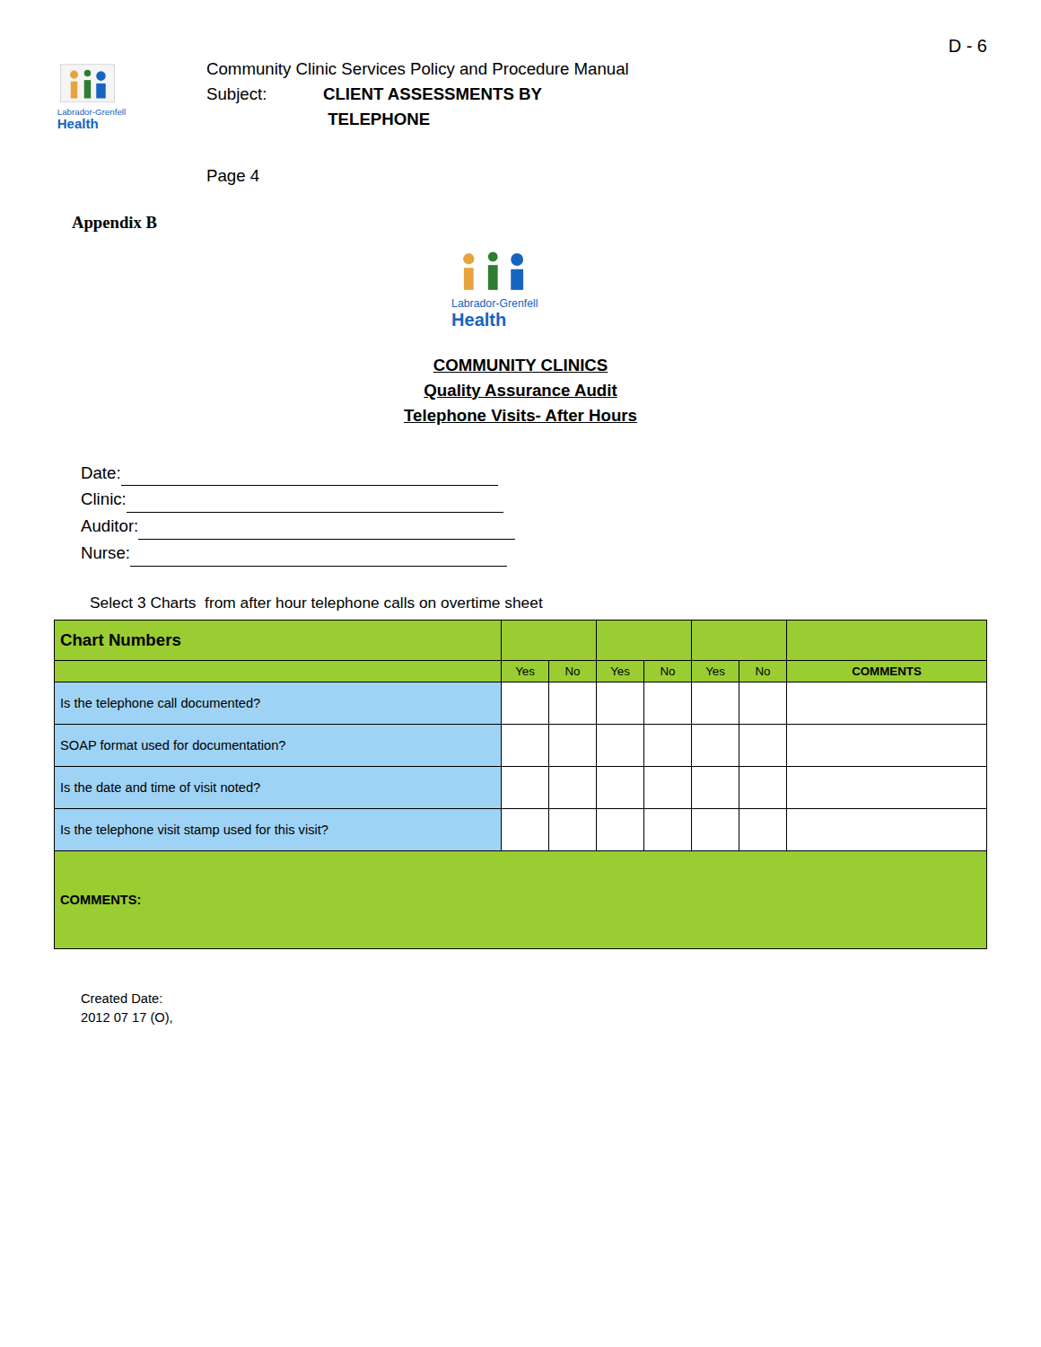D - 6
Community Clinic Services Policy and Procedure Manual
Subject: CLIENT ASSESSMENTS BY
TELEPHONE
Page 4
Appendix B
COMMUNITY CLINICS
Quality Assurance Audit
Telephone Visits- After Hours
Date:
Clinic:
Auditor:
Nurse:
Select 3 Charts from after hour telephone calls on overtime sheet
| Chart Numbers | | | | |
| | Yes | No | Yes | No | Yes | No | COMMENTS |
| Is the telephone call documented? | | | | | | | |
| SOAP format used for documentation? | | | | | | | |
| Is the date and time of visit noted? | | | | | | | |
| Is the telephone visit stamp used for this visit? | | | | | | | |
| COMMENTS: |
Created Date:
2012 07 17 (O),